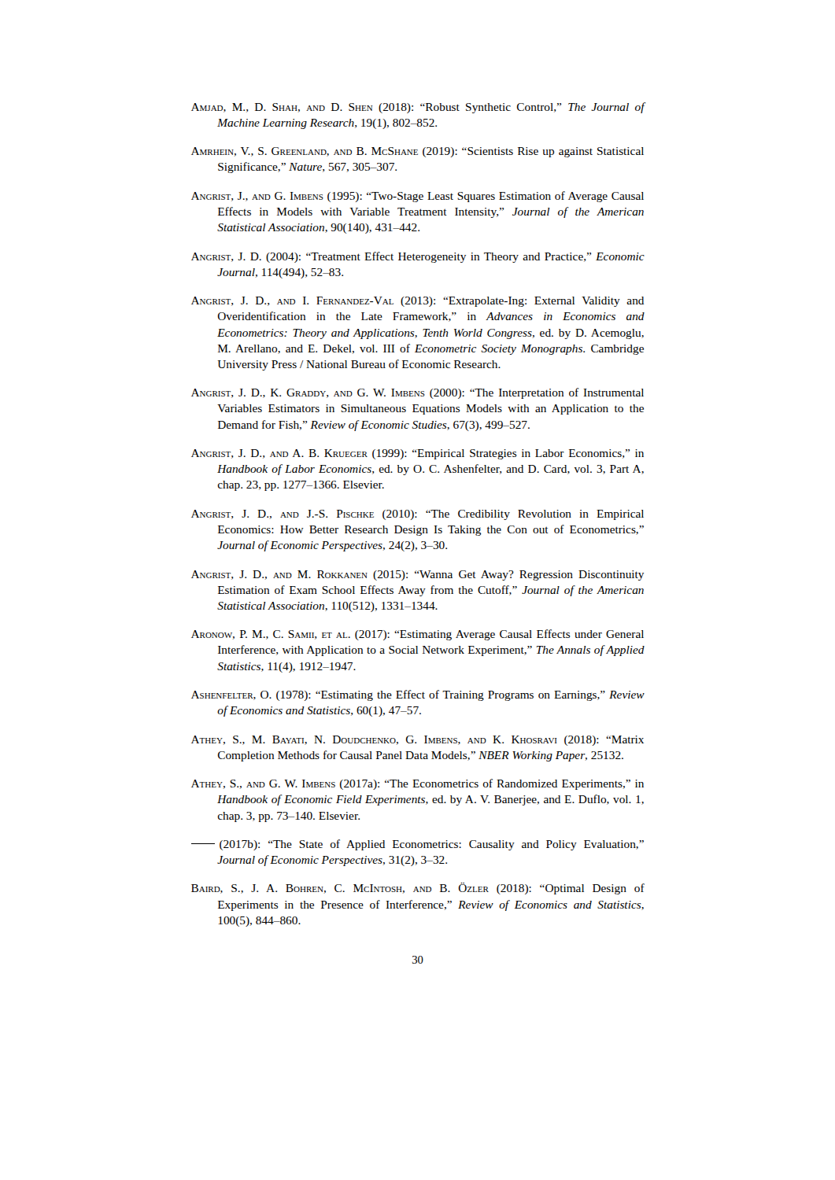Amjad, M., D. Shah, and D. Shen (2018): “Robust Synthetic Control,” The Journal of Machine Learning Research, 19(1), 802–852.
Amrhein, V., S. Greenland, and B. McShane (2019): “Scientists Rise up against Statistical Significance,” Nature, 567, 305–307.
Angrist, J., and G. Imbens (1995): “Two-Stage Least Squares Estimation of Average Causal Effects in Models with Variable Treatment Intensity,” Journal of the American Statistical Association, 90(140), 431–442.
Angrist, J. D. (2004): “Treatment Effect Heterogeneity in Theory and Practice,” Economic Journal, 114(494), 52–83.
Angrist, J. D., and I. Fernandez-Val (2013): “Extrapolate-Ing: External Validity and Overidentification in the Late Framework,” in Advances in Economics and Econometrics: Theory and Applications, Tenth World Congress, ed. by D. Acemoglu, M. Arellano, and E. Dekel, vol. III of Econometric Society Monographs. Cambridge University Press / National Bureau of Economic Research.
Angrist, J. D., K. Graddy, and G. W. Imbens (2000): “The Interpretation of Instrumental Variables Estimators in Simultaneous Equations Models with an Application to the Demand for Fish,” Review of Economic Studies, 67(3), 499–527.
Angrist, J. D., and A. B. Krueger (1999): “Empirical Strategies in Labor Economics,” in Handbook of Labor Economics, ed. by O. C. Ashenfelter, and D. Card, vol. 3, Part A, chap. 23, pp. 1277–1366. Elsevier.
Angrist, J. D., and J.-S. Pischke (2010): “The Credibility Revolution in Empirical Economics: How Better Research Design Is Taking the Con out of Econometrics,” Journal of Economic Perspectives, 24(2), 3–30.
Angrist, J. D., and M. Rokkanen (2015): “Wanna Get Away? Regression Discontinuity Estimation of Exam School Effects Away from the Cutoff,” Journal of the American Statistical Association, 110(512), 1331–1344.
Aronow, P. M., C. Samii, et al. (2017): “Estimating Average Causal Effects under General Interference, with Application to a Social Network Experiment,” The Annals of Applied Statistics, 11(4), 1912–1947.
Ashenfelter, O. (1978): “Estimating the Effect of Training Programs on Earnings,” Review of Economics and Statistics, 60(1), 47–57.
Athey, S., M. Bayati, N. Doudchenko, G. Imbens, and K. Khosravi (2018): “Matrix Completion Methods for Causal Panel Data Models,” NBER Working Paper, 25132.
Athey, S., and G. W. Imbens (2017a): “The Econometrics of Randomized Experiments,” in Handbook of Economic Field Experiments, ed. by A. V. Banerjee, and E. Duflo, vol. 1, chap. 3, pp. 73–140. Elsevier.
(2017b): “The State of Applied Econometrics: Causality and Policy Evaluation,” Journal of Economic Perspectives, 31(2), 3–32.
Baird, S., J. A. Bohren, C. McIntosh, and B. Özler (2018): “Optimal Design of Experiments in the Presence of Interference,” Review of Economics and Statistics, 100(5), 844–860.
30